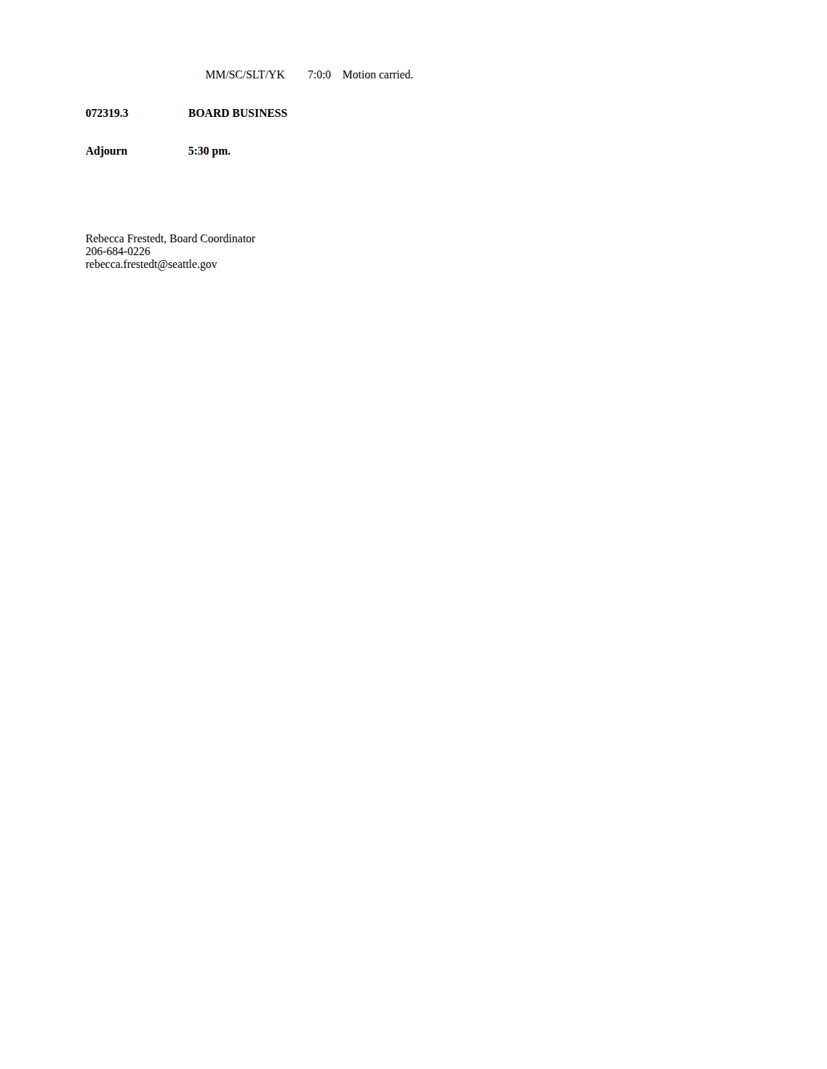MM/SC/SLT/YK 7:0:0 Motion carried.
072319.3
BOARD BUSINESS
Adjourn
5:30 pm.
Rebecca Frestedt, Board Coordinator
206-684-0226
rebecca.frestedt@seattle.gov